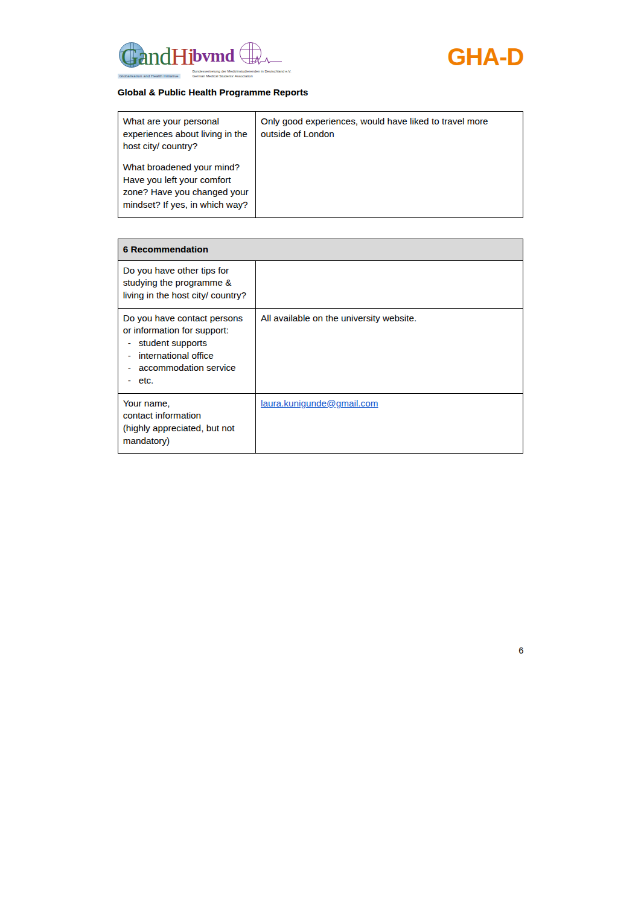GandHi
Globalisation and Health Initiative
bvmd
Bundesvertretung der Medizinstudierenden in Deutschland e.V.
German Medical Students' Association
GHA-D
Global & Public Health Programme Reports
| What are your personal experiences about living in the host city/ country? What broadened your mind? Have you left your comfort zone? Have you changed your mindset? If yes, in which way? | Only good experiences, would have liked to travel more outside of London |
| 6 Recommendation |
| Do you have other tips for studying the programme & living in the host city/ country? | |
| Do you have contact persons or information for support: student supports international office accommodation service etc. | All available on the university website. |
| Your name, contact information (highly appreciated, but not mandatory) | laura.kunigunde@gmail.com |
6